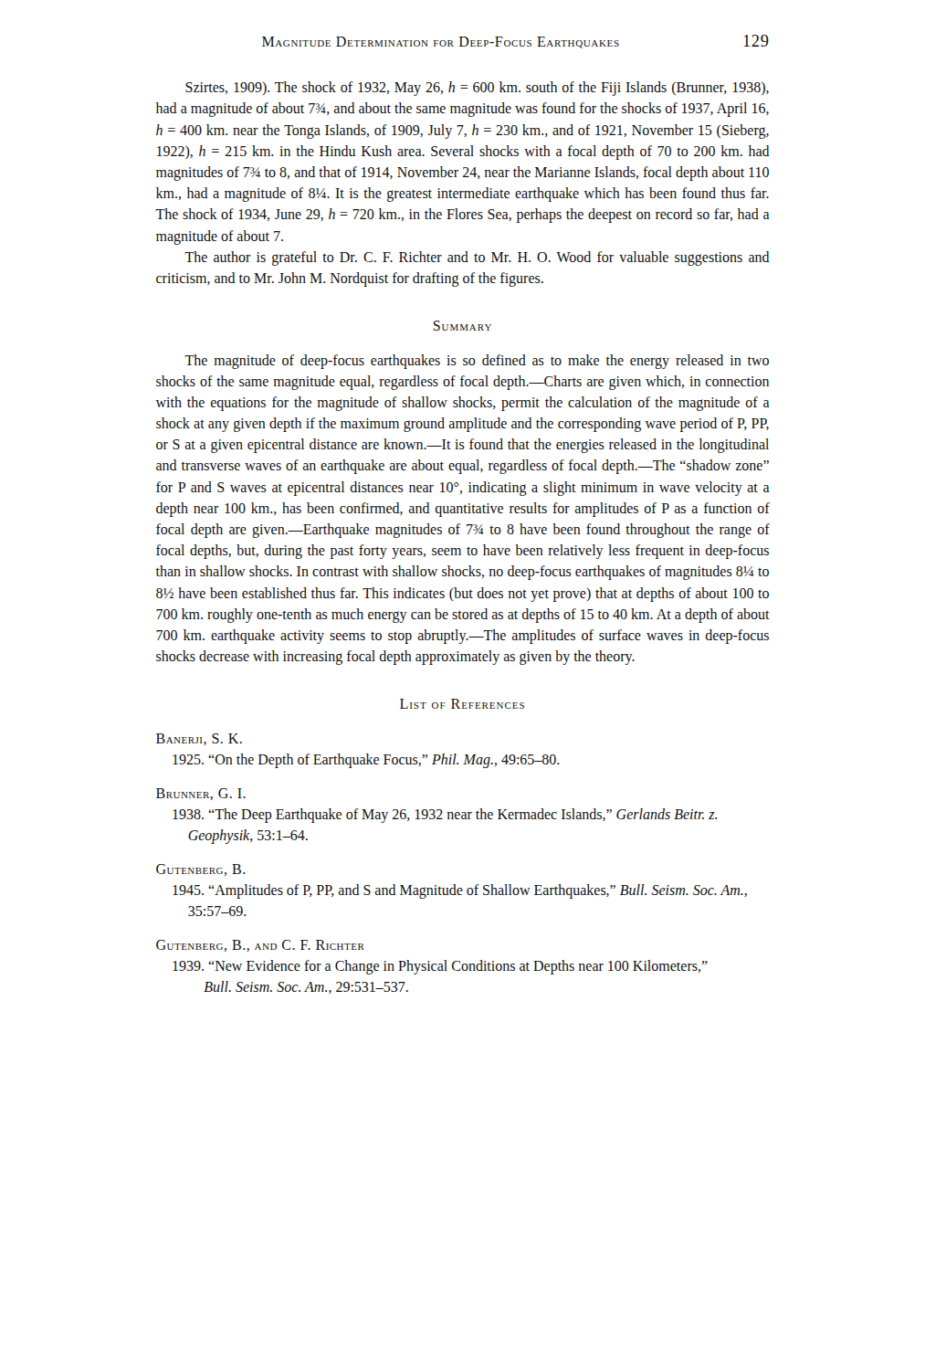Magnitude Determination for Deep-Focus Earthquakes 129
Szirtes, 1909). The shock of 1932, May 26, h = 600 km. south of the Fiji Islands (Brunner, 1938), had a magnitude of about 7¾, and about the same magnitude was found for the shocks of 1937, April 16, h = 400 km. near the Tonga Islands, of 1909, July 7, h = 230 km., and of 1921, November 15 (Sieberg, 1922), h = 215 km. in the Hindu Kush area. Several shocks with a focal depth of 70 to 200 km. had magnitudes of 7¾ to 8, and that of 1914, November 24, near the Marianne Islands, focal depth about 110 km., had a magnitude of 8¼. It is the greatest intermediate earthquake which has been found thus far. The shock of 1934, June 29, h = 720 km., in the Flores Sea, perhaps the deepest on record so far, had a magnitude of about 7.
The author is grateful to Dr. C. F. Richter and to Mr. H. O. Wood for valuable suggestions and criticism, and to Mr. John M. Nordquist for drafting of the figures.
Summary
The magnitude of deep-focus earthquakes is so defined as to make the energy released in two shocks of the same magnitude equal, regardless of focal depth.—Charts are given which, in connection with the equations for the magnitude of shallow shocks, permit the calculation of the magnitude of a shock at any given depth if the maximum ground amplitude and the corresponding wave period of P, PP, or S at a given epicentral distance are known.—It is found that the energies released in the longitudinal and transverse waves of an earthquake are about equal, regardless of focal depth.—The “shadow zone” for P and S waves at epicentral distances near 10°, indicating a slight minimum in wave velocity at a depth near 100 km., has been confirmed, and quantitative results for amplitudes of P as a function of focal depth are given.—Earthquake magnitudes of 7¾ to 8 have been found throughout the range of focal depths, but, during the past forty years, seem to have been relatively less frequent in deep-focus than in shallow shocks. In contrast with shallow shocks, no deep-focus earthquakes of magnitudes 8¼ to 8½ have been established thus far. This indicates (but does not yet prove) that at depths of about 100 to 700 km. roughly one-tenth as much energy can be stored as at depths of 15 to 40 km. At a depth of about 700 km. earthquake activity seems to stop abruptly.—The amplitudes of surface waves in deep-focus shocks decrease with increasing focal depth approximately as given by the theory.
List of References
Banerji, S. K. 1925. “On the Depth of Earthquake Focus,” Phil. Mag., 49:65–80.
Brunner, G. I. 1938. “The Deep Earthquake of May 26, 1932 near the Kermadec Islands,” Gerlands Beitr. z. Geophysik, 53:1–64.
Gutenberg, B. 1945. “Amplitudes of P, PP, and S and Magnitude of Shallow Earthquakes,” Bull. Seism. Soc. Am., 35:57–69.
Gutenberg, B., and C. F. Richter 1939. “New Evidence for a Change in Physical Conditions at Depths near 100 Kilometers,” Bull. Seism. Soc. Am., 29:531–537.